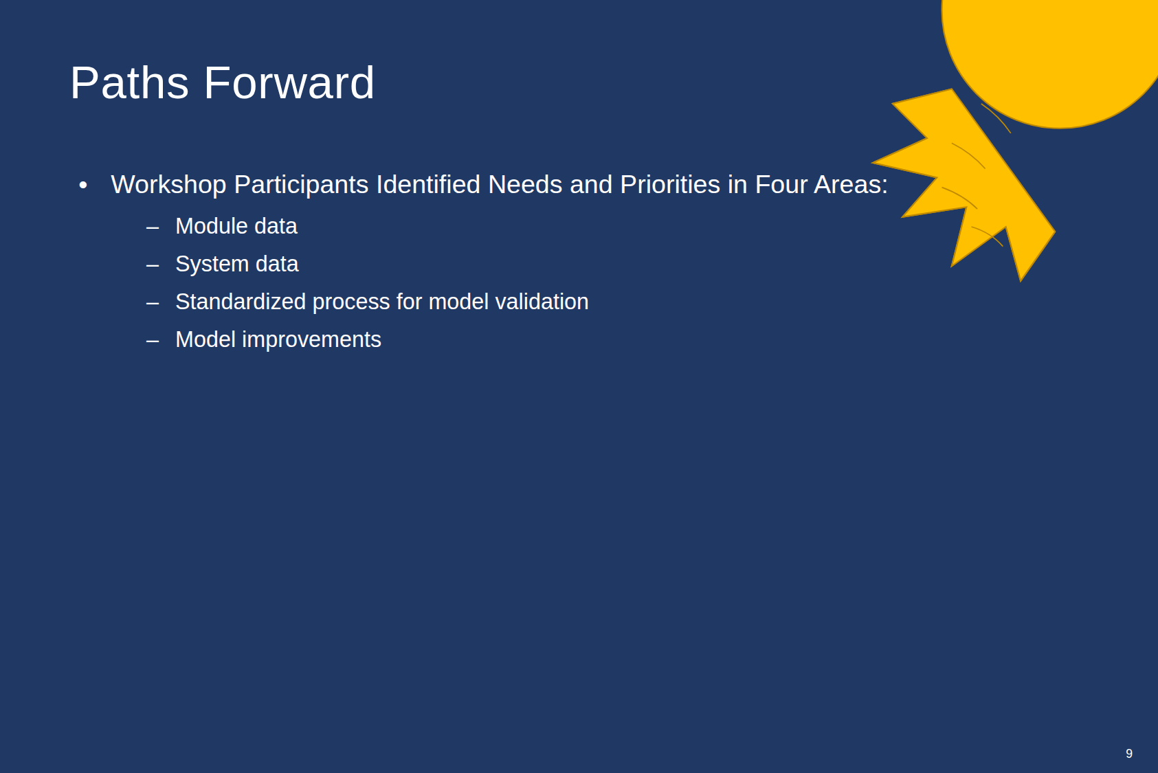Paths Forward
Workshop Participants Identified Needs and Priorities in Four Areas:
Module data
System data
Standardized process for model validation
Model improvements
9